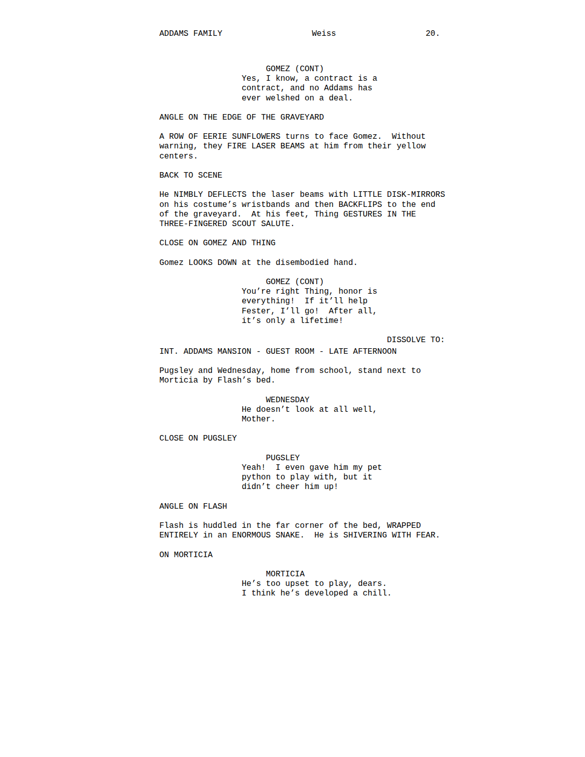ADDAMS FAMILY Weiss 20.
GOMEZ (CONT)
Yes, I know, a contract is a contract, and no Addams has ever welshed on a deal.
ANGLE ON THE EDGE OF THE GRAVEYARD
A ROW OF EERIE SUNFLOWERS turns to face Gomez. Without warning, they FIRE LASER BEAMS at him from their yellow centers.
BACK TO SCENE
He NIMBLY DEFLECTS the laser beams with LITTLE DISK-MIRRORS on his costume’s wristbands and then BACKFLIPS to the end of the graveyard. At his feet, Thing GESTURES IN THE THREE-FINGERED SCOUT SALUTE.
CLOSE ON GOMEZ AND THING
Gomez LOOKS DOWN at the disembodied hand.
GOMEZ (CONT)
You’re right Thing, honor is everything! If it’ll help Fester, I’ll go! After all, it’s only a lifetime!
DISSOLVE TO:
INT. ADDAMS MANSION - GUEST ROOM - LATE AFTERNOON
Pugsley and Wednesday, home from school, stand next to Morticia by Flash’s bed.
WEDNESDAY
He doesn’t look at all well, Mother.
CLOSE ON PUGSLEY
PUGSLEY
Yeah! I even gave him my pet python to play with, but it didn’t cheer him up!
ANGLE ON FLASH
Flash is huddled in the far corner of the bed, WRAPPED ENTIRELY in an ENORMOUS SNAKE. He is SHIVERING WITH FEAR.
ON MORTICIA
MORTICIA
He’s too upset to play, dears. I think he’s developed a chill.